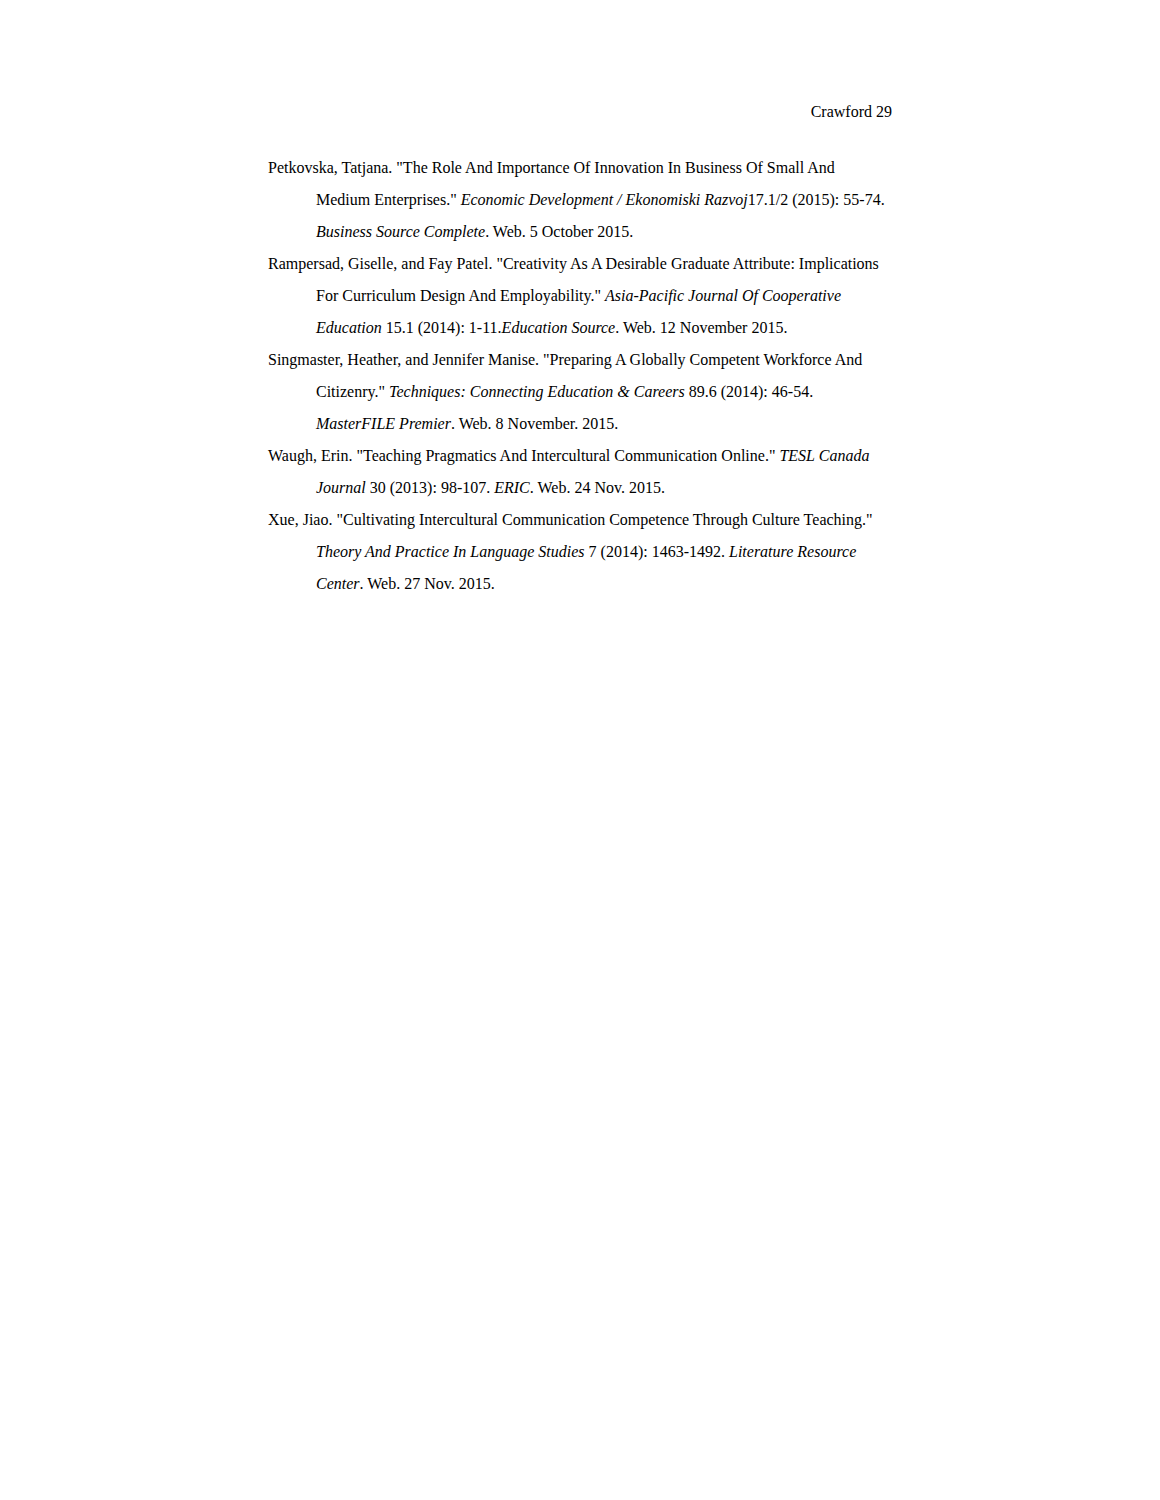Crawford 29
Petkovska, Tatjana. "The Role And Importance Of Innovation In Business Of Small And Medium Enterprises." Economic Development / Ekonomiski Razvoj17.1/2 (2015): 55-74. Business Source Complete. Web. 5 October 2015.
Rampersad, Giselle, and Fay Patel. "Creativity As A Desirable Graduate Attribute: Implications For Curriculum Design And Employability." Asia-Pacific Journal Of Cooperative Education 15.1 (2014): 1-11.Education Source. Web. 12 November 2015.
Singmaster, Heather, and Jennifer Manise. "Preparing A Globally Competent Workforce And Citizenry." Techniques: Connecting Education & Careers 89.6 (2014): 46-54. MasterFILE Premier. Web. 8 November. 2015.
Waugh, Erin. "Teaching Pragmatics And Intercultural Communication Online." TESL Canada Journal 30 (2013): 98-107. ERIC. Web. 24 Nov. 2015.
Xue, Jiao. "Cultivating Intercultural Communication Competence Through Culture Teaching." Theory And Practice In Language Studies 7 (2014): 1463-1492. Literature Resource Center. Web. 27 Nov. 2015.